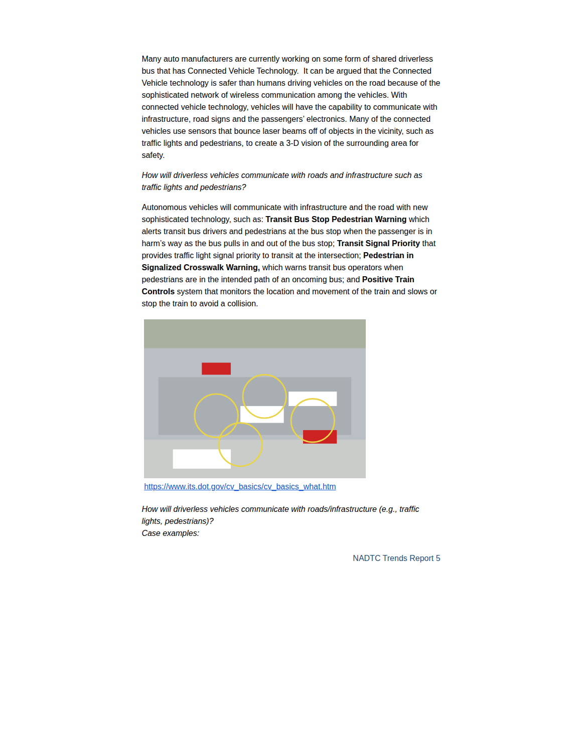Many auto manufacturers are currently working on some form of shared driverless bus that has Connected Vehicle Technology. It can be argued that the Connected Vehicle technology is safer than humans driving vehicles on the road because of the sophisticated network of wireless communication among the vehicles. With connected vehicle technology, vehicles will have the capability to communicate with infrastructure, road signs and the passengers’ electronics. Many of the connected vehicles use sensors that bounce laser beams off of objects in the vicinity, such as traffic lights and pedestrians, to create a 3-D vision of the surrounding area for safety.
How will driverless vehicles communicate with roads and infrastructure such as traffic lights and pedestrians?
Autonomous vehicles will communicate with infrastructure and the road with new sophisticated technology, such as: Transit Bus Stop Pedestrian Warning which alerts transit bus drivers and pedestrians at the bus stop when the passenger is in harm’s way as the bus pulls in and out of the bus stop; Transit Signal Priority that provides traffic light signal priority to transit at the intersection; Pedestrian in Signalized Crosswalk Warning, which warns transit bus operators when pedestrians are in the intended path of an oncoming bus; and Positive Train Controls system that monitors the location and movement of the train and slows or stop the train to avoid a collision.
https://www.its.dot.gov/cv_basics/cv_basics_what.htm
How will driverless vehicles communicate with roads/infrastructure (e.g., traffic lights, pedestrians)?
Case examples:
NADTC Trends Report 5